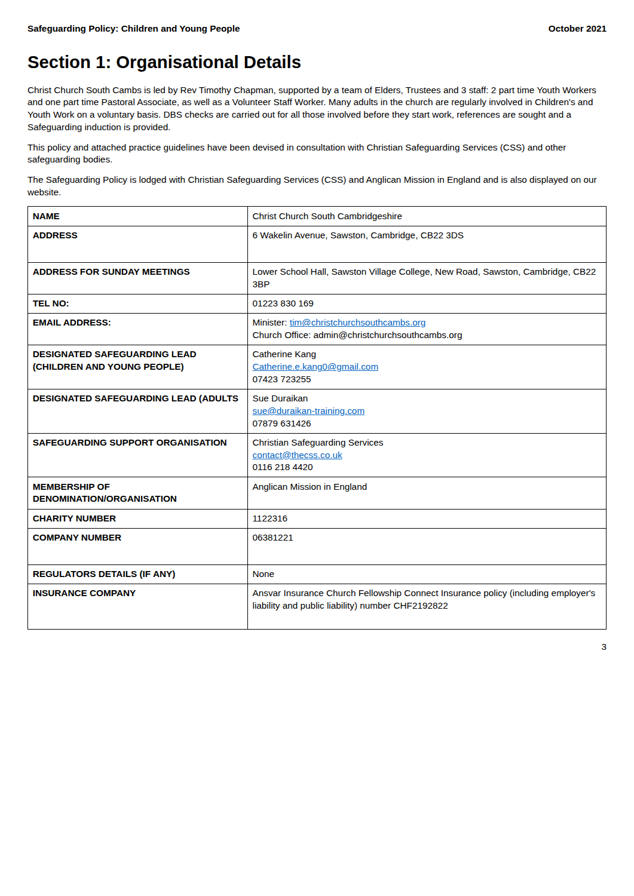Safeguarding Policy: Children and Young People October 2021
Section 1: Organisational Details
Christ Church South Cambs is led by Rev Timothy Chapman, supported by a team of Elders, Trustees and 3 staff: 2 part time Youth Workers and one part time Pastoral Associate, as well as a Volunteer Staff Worker. Many adults in the church are regularly involved in Children's and Youth Work on a voluntary basis. DBS checks are carried out for all those involved before they start work, references are sought and a Safeguarding induction is provided.
This policy and attached practice guidelines have been devised in consultation with Christian Safeguarding Services (CSS) and other safeguarding bodies.
The Safeguarding Policy is lodged with Christian Safeguarding Services (CSS) and Anglican Mission in England and is also displayed on our website.
| NAME | Christ Church South Cambridgeshire |
| ADDRESS | 6 Wakelin Avenue, Sawston, Cambridge, CB22 3DS |
| ADDRESS FOR SUNDAY MEETINGS | Lower School Hall, Sawston Village College, New Road, Sawston, Cambridge, CB22 3BP |
| TEL NO: | 01223 830 169 |
| EMAIL ADDRESS: | Minister: tim@christchurchsouthcambs.org Church Office: admin@christchurchsouthcambs.org |
| DESIGNATED SAFEGUARDING LEAD (CHILDREN AND YOUNG PEOPLE) | Catherine Kang Catherine.e.kang0@gmail.com 07423 723255 |
| DESIGNATED SAFEGUARDING LEAD (ADULTS | Sue Duraikan sue@duraikan-training.com 07879 631426 |
| SAFEGUARDING SUPPORT ORGANISATION | Christian Safeguarding Services contact@thecss.co.uk 0116 218 4420 |
| MEMBERSHIP OF DENOMINATION/ORGANISATION | Anglican Mission in England |
| CHARITY NUMBER | 1122316 |
| COMPANY NUMBER | 06381221 |
| REGULATORS DETAILS (IF ANY) | None |
| INSURANCE COMPANY | Ansvar Insurance Church Fellowship Connect Insurance policy (including employer's liability and public liability) number CHF2192822 |
3